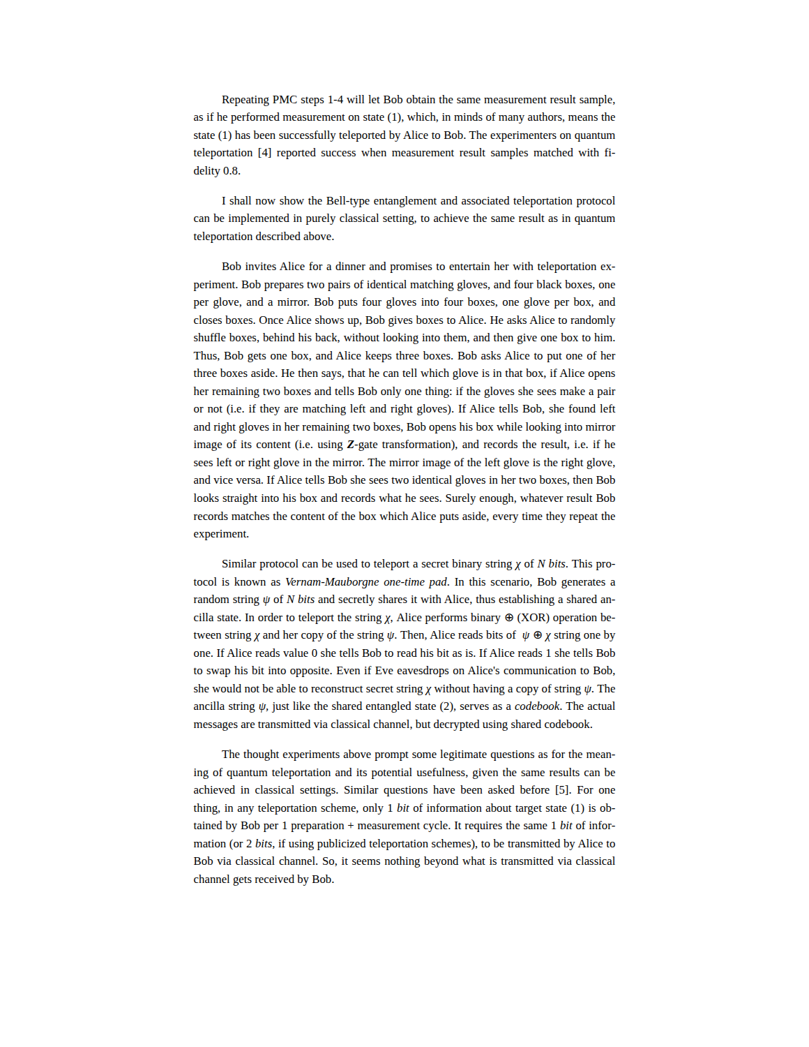Repeating PMC steps 1-4 will let Bob obtain the same measurement result sample, as if he performed measurement on state (1), which, in minds of many authors, means the state (1) has been successfully teleported by Alice to Bob. The experimenters on quantum teleportation [4] reported success when measurement result samples matched with fidelity 0.8.
I shall now show the Bell-type entanglement and associated teleportation protocol can be implemented in purely classical setting, to achieve the same result as in quantum teleportation described above.
Bob invites Alice for a dinner and promises to entertain her with teleportation experiment. Bob prepares two pairs of identical matching gloves, and four black boxes, one per glove, and a mirror. Bob puts four gloves into four boxes, one glove per box, and closes boxes. Once Alice shows up, Bob gives boxes to Alice. He asks Alice to randomly shuffle boxes, behind his back, without looking into them, and then give one box to him. Thus, Bob gets one box, and Alice keeps three boxes. Bob asks Alice to put one of her three boxes aside. He then says, that he can tell which glove is in that box, if Alice opens her remaining two boxes and tells Bob only one thing: if the gloves she sees make a pair or not (i.e. if they are matching left and right gloves). If Alice tells Bob, she found left and right gloves in her remaining two boxes, Bob opens his box while looking into mirror image of its content (i.e. using Z-gate transformation), and records the result, i.e. if he sees left or right glove in the mirror. The mirror image of the left glove is the right glove, and vice versa. If Alice tells Bob she sees two identical gloves in her two boxes, then Bob looks straight into his box and records what he sees. Surely enough, whatever result Bob records matches the content of the box which Alice puts aside, every time they repeat the experiment.
Similar protocol can be used to teleport a secret binary string χ of N bits. This protocol is known as Vernam-Mauborgne one-time pad. In this scenario, Bob generates a random string ψ of N bits and secretly shares it with Alice, thus establishing a shared ancilla state. In order to teleport the string χ, Alice performs binary ⊕ (XOR) operation between string χ and her copy of the string ψ. Then, Alice reads bits of ψ ⊕ χ string one by one. If Alice reads value 0 she tells Bob to read his bit as is. If Alice reads 1 she tells Bob to swap his bit into opposite. Even if Eve eavesdrops on Alice's communication to Bob, she would not be able to reconstruct secret string χ without having a copy of string ψ. The ancilla string ψ, just like the shared entangled state (2), serves as a codebook. The actual messages are transmitted via classical channel, but decrypted using shared codebook.
The thought experiments above prompt some legitimate questions as for the meaning of quantum teleportation and its potential usefulness, given the same results can be achieved in classical settings. Similar questions have been asked before [5]. For one thing, in any teleportation scheme, only 1 bit of information about target state (1) is obtained by Bob per 1 preparation + measurement cycle. It requires the same 1 bit of information (or 2 bits, if using publicized teleportation schemes), to be transmitted by Alice to Bob via classical channel. So, it seems nothing beyond what is transmitted via classical channel gets received by Bob.